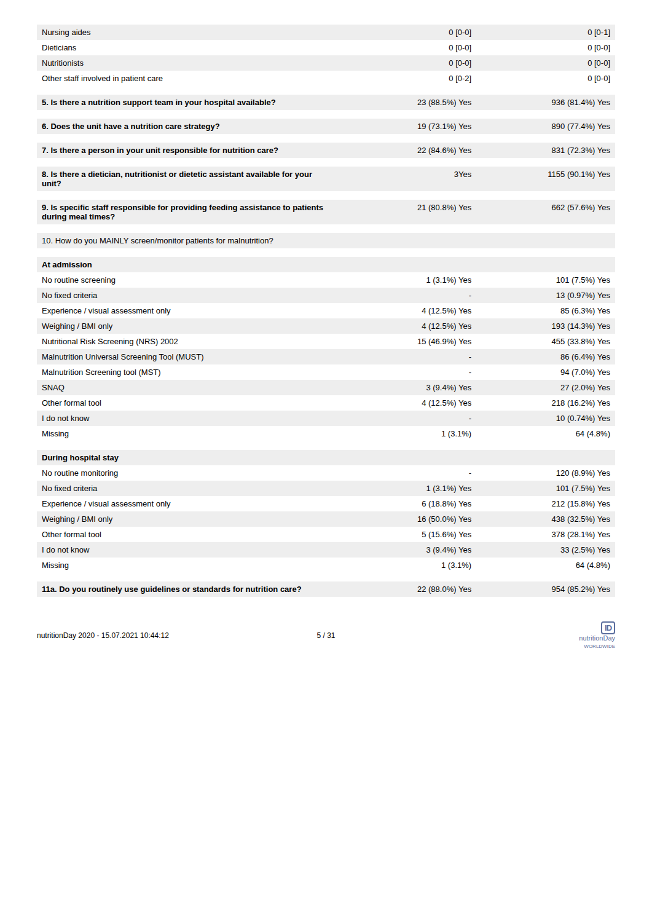| Nursing aides | 0 [0-0] | 0 [0-1] |
| Dieticians | 0 [0-0] | 0 [0-0] |
| Nutritionists | 0 [0-0] | 0 [0-0] |
| Other staff involved in patient care | 0 [0-2] | 0 [0-0] |
| 5. Is there a nutrition support team in your hospital available? | 23 (88.5%) Yes | 936 (81.4%) Yes |
| 6. Does the unit have a nutrition care strategy? | 19 (73.1%) Yes | 890 (77.4%) Yes |
| 7. Is there a person in your unit responsible for nutrition care? | 22 (84.6%) Yes | 831 (72.3%) Yes |
| 8. Is there a dietician, nutritionist or dietetic assistant available for your unit? | 3Yes | 1155 (90.1%) Yes |
| 9. Is specific staff responsible for providing feeding assistance to patients during meal times? | 21 (80.8%) Yes | 662 (57.6%) Yes |
| 10. How do you MAINLY screen/monitor patients for malnutrition? | | |
| At admission | | |
| No routine screening | 1 (3.1%) Yes | 101 (7.5%) Yes |
| No fixed criteria | - | 13 (0.97%) Yes |
| Experience / visual assessment only | 4 (12.5%) Yes | 85 (6.3%) Yes |
| Weighing / BMI only | 4 (12.5%) Yes | 193 (14.3%) Yes |
| Nutritional Risk Screening (NRS) 2002 | 15 (46.9%) Yes | 455 (33.8%) Yes |
| Malnutrition Universal Screening Tool (MUST) | - | 86 (6.4%) Yes |
| Malnutrition Screening tool (MST) | - | 94 (7.0%) Yes |
| SNAQ | 3 (9.4%) Yes | 27 (2.0%) Yes |
| Other formal tool | 4 (12.5%) Yes | 218 (16.2%) Yes |
| I do not know | - | 10 (0.74%) Yes |
| Missing | 1 (3.1%) | 64 (4.8%) |
| During hospital stay | | |
| No routine monitoring | - | 120 (8.9%) Yes |
| No fixed criteria | 1 (3.1%) Yes | 101 (7.5%) Yes |
| Experience / visual assessment only | 6 (18.8%) Yes | 212 (15.8%) Yes |
| Weighing / BMI only | 16 (50.0%) Yes | 438 (32.5%) Yes |
| Other formal tool | 5 (15.6%) Yes | 378 (28.1%) Yes |
| I do not know | 3 (9.4%) Yes | 33 (2.5%) Yes |
| Missing | 1 (3.1%) | 64 (4.8%) |
| 11a. Do you routinely use guidelines or standards for nutrition care? | 22 (88.0%) Yes | 954 (85.2%) Yes |
nutritionDay 2020 - 15.07.2021 10:44:12
5 / 31
ID
nutritionDay
WORLDWIDE